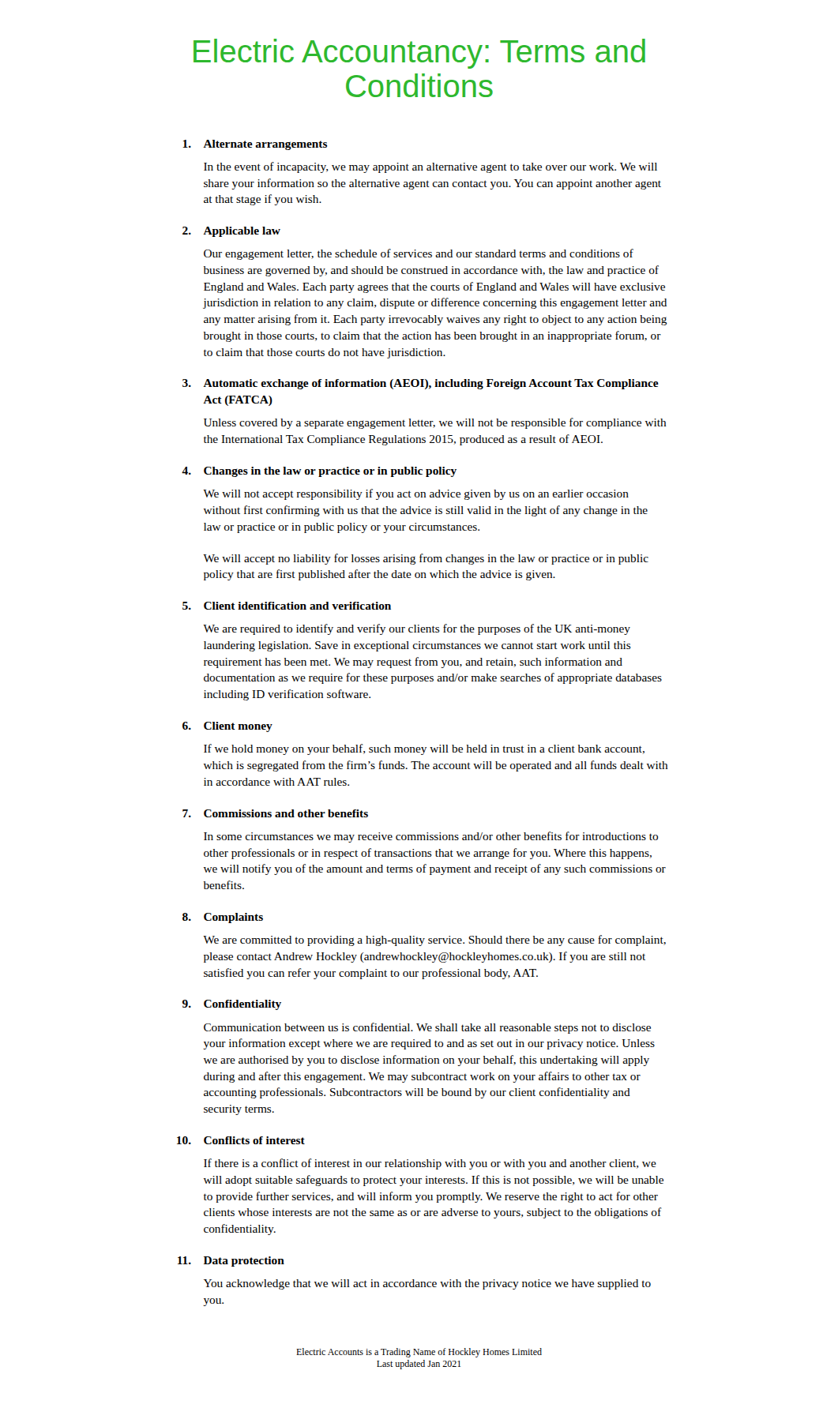Electric Accountancy: Terms and Conditions
Alternate arrangements
In the event of incapacity, we may appoint an alternative agent to take over our work. We will share your information so the alternative agent can contact you. You can appoint another agent at that stage if you wish.
Applicable law
Our engagement letter, the schedule of services and our standard terms and conditions of business are governed by, and should be construed in accordance with, the law and practice of England and Wales. Each party agrees that the courts of England and Wales will have exclusive jurisdiction in relation to any claim, dispute or difference concerning this engagement letter and any matter arising from it. Each party irrevocably waives any right to object to any action being brought in those courts, to claim that the action has been brought in an inappropriate forum, or to claim that those courts do not have jurisdiction.
Automatic exchange of information (AEOI), including Foreign Account Tax Compliance Act (FATCA)
Unless covered by a separate engagement letter, we will not be responsible for compliance with the International Tax Compliance Regulations 2015, produced as a result of AEOI.
Changes in the law or practice or in public policy
We will not accept responsibility if you act on advice given by us on an earlier occasion without first confirming with us that the advice is still valid in the light of any change in the law or practice or in public policy or your circumstances.
We will accept no liability for losses arising from changes in the law or practice or in public policy that are first published after the date on which the advice is given.
Client identification and verification
We are required to identify and verify our clients for the purposes of the UK anti-money laundering legislation. Save in exceptional circumstances we cannot start work until this requirement has been met. We may request from you, and retain, such information and documentation as we require for these purposes and/or make searches of appropriate databases including ID verification software.
Client money
If we hold money on your behalf, such money will be held in trust in a client bank account, which is segregated from the firm’s funds. The account will be operated and all funds dealt with in accordance with AAT rules.
Commissions and other benefits
In some circumstances we may receive commissions and/or other benefits for introductions to other professionals or in respect of transactions that we arrange for you. Where this happens, we will notify you of the amount and terms of payment and receipt of any such commissions or benefits.
Complaints
We are committed to providing a high-quality service. Should there be any cause for complaint, please contact Andrew Hockley (andrewhockley@hockleyhomes.co.uk). If you are still not satisfied you can refer your complaint to our professional body, AAT.
Confidentiality
Communication between us is confidential. We shall take all reasonable steps not to disclose your information except where we are required to and as set out in our privacy notice. Unless we are authorised by you to disclose information on your behalf, this undertaking will apply during and after this engagement. We may subcontract work on your affairs to other tax or accounting professionals. Subcontractors will be bound by our client confidentiality and security terms.
Conflicts of interest
If there is a conflict of interest in our relationship with you or with you and another client, we will adopt suitable safeguards to protect your interests. If this is not possible, we will be unable to provide further services, and will inform you promptly. We reserve the right to act for other clients whose interests are not the same as or are adverse to yours, subject to the obligations of confidentiality.
Data protection
You acknowledge that we will act in accordance with the privacy notice we have supplied to you.
Electric Accounts is a Trading Name of Hockley Homes Limited
Last updated Jan 2021